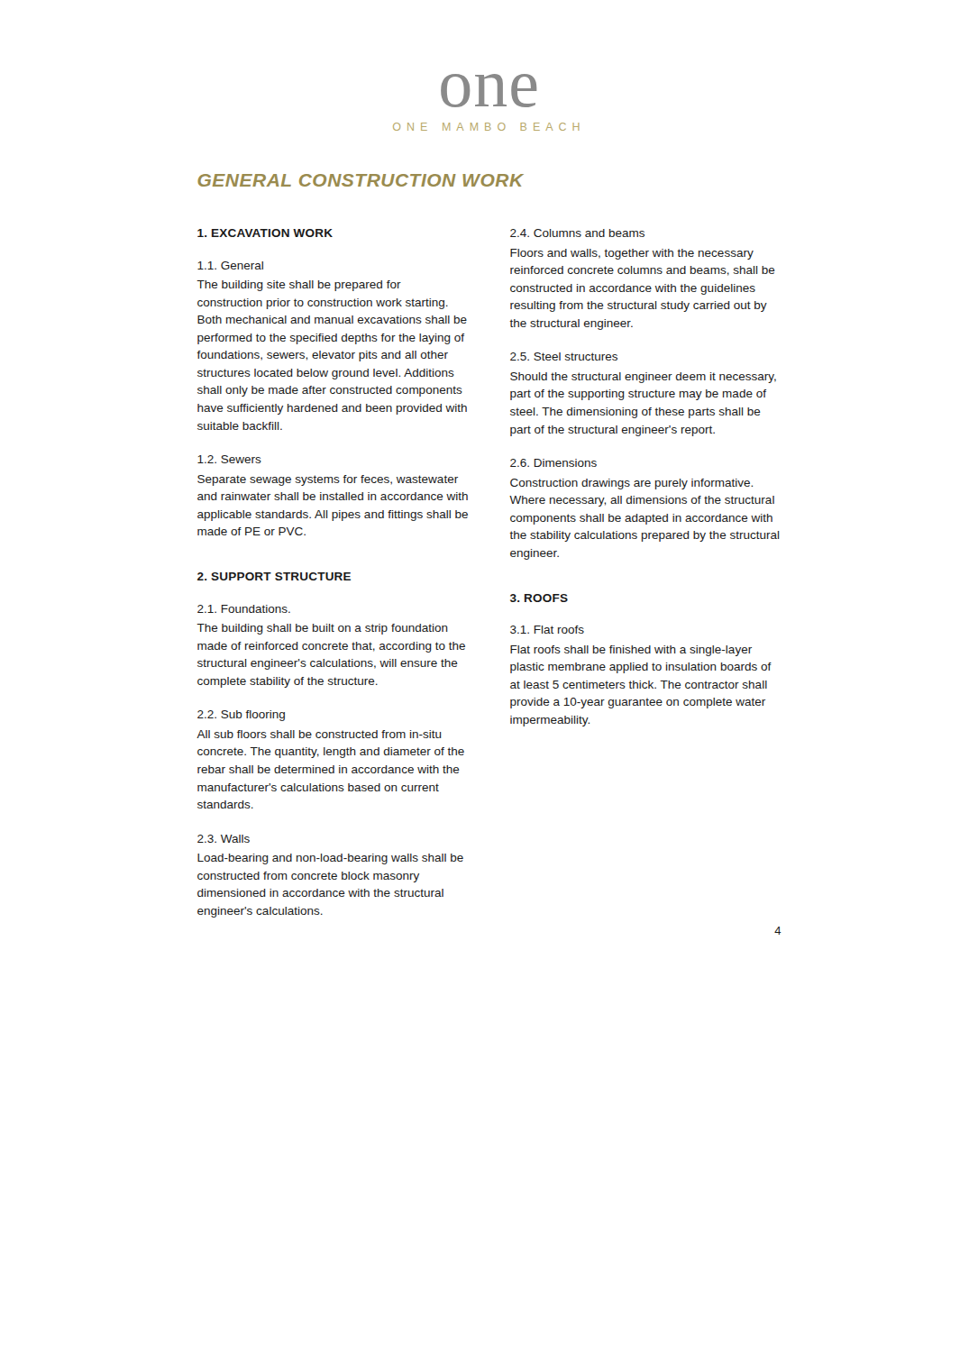one
ONE MAMBO BEACH
GENERAL CONSTRUCTION WORK
1. EXCAVATION WORK
1.1. General
The building site shall be prepared for construction prior to construction work starting.
Both mechanical and manual excavations shall be performed to the specified depths for the laying of foundations, sewers, elevator pits and all other structures located below ground level. Additions shall only be made after constructed components have sufficiently hardened and been provided with suitable backfill.
1.2. Sewers
Separate sewage systems for feces, wastewater and rainwater shall be installed in accordance with applicable standards. All pipes and fittings shall be made of PE or PVC.
2. SUPPORT STRUCTURE
2.1. Foundations.
The building shall be built on a strip foundation made of reinforced concrete that, according to the structural engineer's calculations, will ensure the complete stability of the structure.
2.2. Sub flooring
All sub floors shall be constructed from in-situ concrete. The quantity, length and diameter of the rebar shall be determined in accordance with the manufacturer's calculations based on current standards.
2.3. Walls
Load-bearing and non-load-bearing walls shall be constructed from concrete block masonry dimensioned in accordance with the structural engineer's calculations.
2.4. Columns and beams
Floors and walls, together with the necessary reinforced concrete columns and beams, shall be constructed in accordance with the guidelines resulting from the structural study carried out by the structural engineer.
2.5. Steel structures
Should the structural engineer deem it necessary, part of the supporting structure may be made of steel. The dimensioning of these parts shall be part of the structural engineer's report.
2.6. Dimensions
Construction drawings are purely informative. Where necessary, all dimensions of the structural components shall be adapted in accordance with the stability calculations prepared by the structural engineer.
3. ROOFS
3.1. Flat roofs
Flat roofs shall be finished with a single-layer plastic membrane applied to insulation boards of at least 5 centimeters thick. The contractor shall provide a 10-year guarantee on complete water impermeability.
4